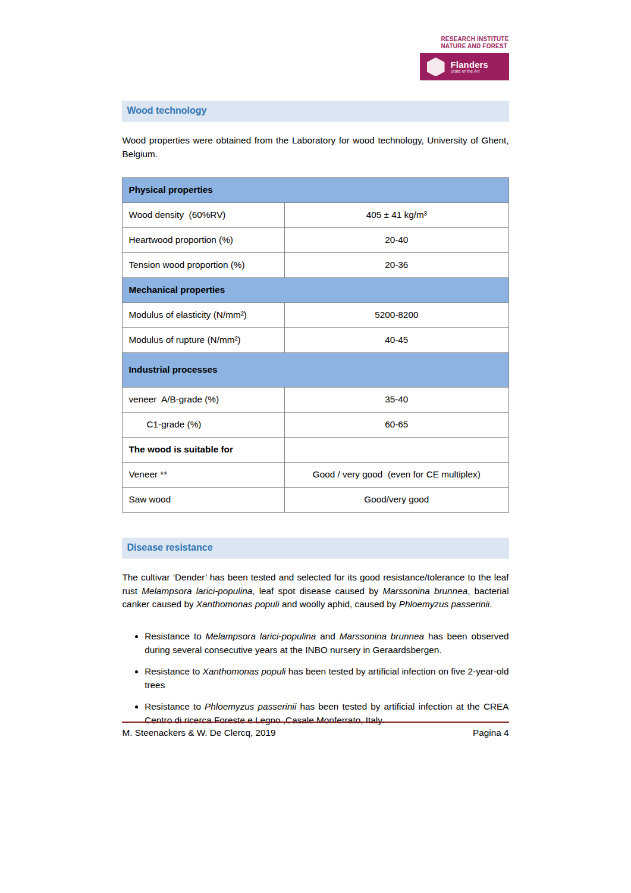RESEARCH INSTITUTE
NATURE AND FOREST
Flanders
State of the Art
Wood technology
Wood properties were obtained from the Laboratory for wood technology, University of Ghent, Belgium.
| Physical properties |
| Wood density (60%RV) | 405 ± 41 kg/m³ |
| Heartwood proportion (%) | 20-40 |
| Tension wood proportion (%) | 20-36 |
| Mechanical properties |
| Modulus of elasticity (N/mm²) | 5200-8200 |
| Modulus of rupture (N/mm²) | 40-45 |
| Industrial processes |
| veneer A/B-grade (%) | 35-40 |
| C1-grade (%) | 60-65 |
| The wood is suitable for | |
| Veneer ** | Good / very good (even for CE multiplex) |
| Saw wood | Good/very good |
Disease resistance
The cultivar ‘Dender’ has been tested and selected for its good resistance/tolerance to the leaf rust Melampsora larici-populina, leaf spot disease caused by Marssonina brunnea, bacterial canker caused by Xanthomonas populi and woolly aphid, caused by Phloemyzus passerinii.
Resistance to Melampsora larici-populina and Marssonina brunnea has been observed during several consecutive years at the INBO nursery in Geraardsbergen.
Resistance to Xanthomonas populi has been tested by artificial infection on five 2-year-old trees
Resistance to Phloemyzus passerinii has been tested by artificial infection at the CREA Centro di ricerca Foreste e Legno ,Casale Monferrato, Italy
M. Steenackers & W. De Clercq, 2019 Pagina 4